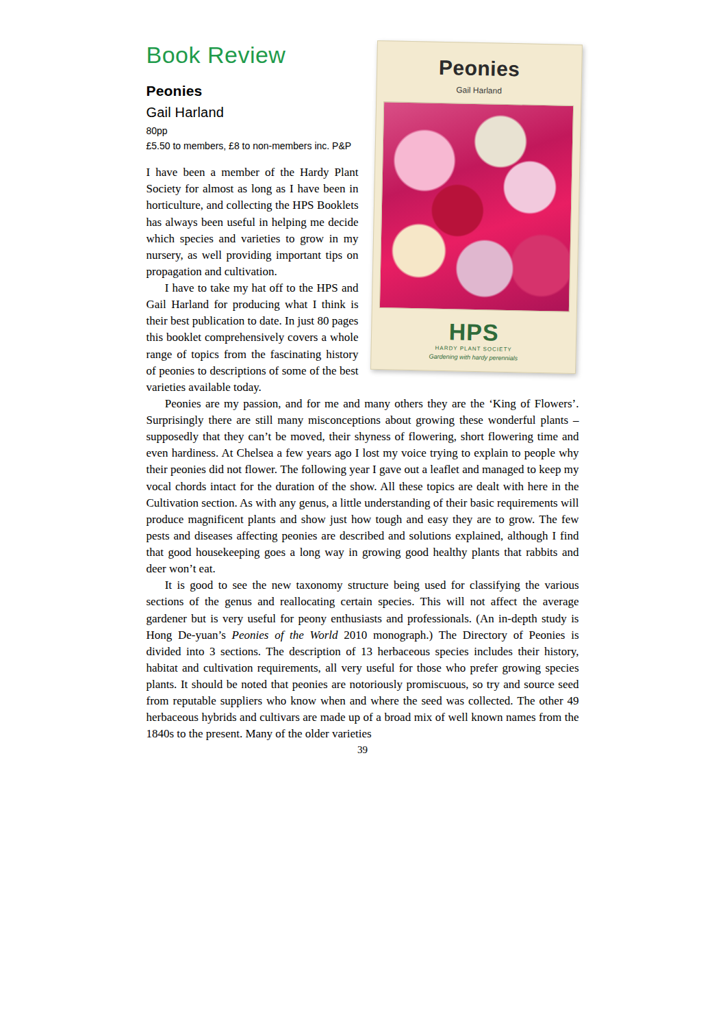Peonies
Gail Harland
HPS HARDY PLANT SOCIETY Gardening with hardy perennials
Book Review
Peonies
Gail Harland
80pp
£5.50 to members, £8 to non-members inc. P&P
I have been a member of the Hardy Plant Society for almost as long as I have been in horticulture, and collecting the HPS Booklets has always been useful in helping me decide which species and varieties to grow in my nursery, as well providing important tips on propagation and cultivation.
I have to take my hat off to the HPS and Gail Harland for producing what I think is their best publication to date. In just 80 pages this booklet comprehensively covers a whole range of topics from the fascinating history of peonies to descriptions of some of the best varieties available today.
Peonies are my passion, and for me and many others they are the ‘King of Flowers’. Surprisingly there are still many misconceptions about growing these wonderful plants – supposedly that they can’t be moved, their shyness of flowering, short flowering time and even hardiness. At Chelsea a few years ago I lost my voice trying to explain to people why their peonies did not flower. The following year I gave out a leaflet and managed to keep my vocal chords intact for the duration of the show. All these topics are dealt with here in the Cultivation section. As with any genus, a little understanding of their basic requirements will produce magnificent plants and show just how tough and easy they are to grow. The few pests and diseases affecting peonies are described and solutions explained, although I find that good housekeeping goes a long way in growing good healthy plants that rabbits and deer won’t eat.
It is good to see the new taxonomy structure being used for classifying the various sections of the genus and reallocating certain species. This will not affect the average gardener but is very useful for peony enthusiasts and professionals. (An in-depth study is Hong De-yuan’s Peonies of the World 2010 monograph.) The Directory of Peonies is divided into 3 sections. The description of 13 herbaceous species includes their history, habitat and cultivation requirements, all very useful for those who prefer growing species plants. It should be noted that peonies are notoriously promiscuous, so try and source seed from reputable suppliers who know when and where the seed was collected. The other 49 herbaceous hybrids and cultivars are made up of a broad mix of well known names from the 1840s to the present. Many of the older varieties
39